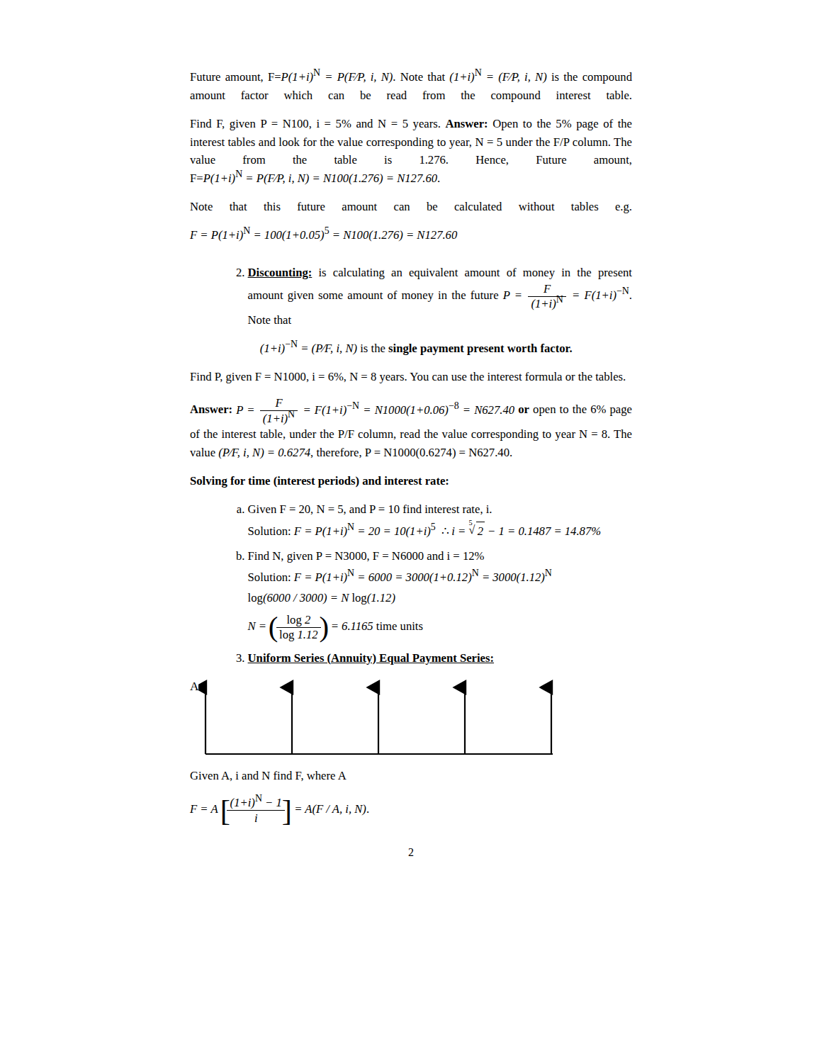Future amount, F=P(1+i)N = P(F∕P, i, N). Note that (1+i)N = (F∕P, i, N) is the compound amount factor which can be read from the compound interest table.
Find F, given P = N100, i = 5% and N = 5 years. Answer: Open to the 5% page of the interest tables and look for the value corresponding to year, N = 5 under the F/P column. The value from the table is 1.276. Hence, Future amount, F=P(1+i)N = P(F∕P, i, N) = N100(1.276) = N127.60.
Note that this future amount can be calculated without tables e.g.
F = P(1+i)N = 100(1+0.05)5 = N100(1.276) = N127.60
Discounting: is calculating an equivalent amount of money in the present amount given some amount of money in the future P = F(1+i)N = F(1+i)−N. Note that
(1+i)−N = (P∕F, i, N) is the single payment present worth factor.
Find P, given F = N1000, i = 6%, N = 8 years. You can use the interest formula or the tables.
Answer: P = F(1+i)N = F(1+i)−N = N1000(1+0.06)−8 = N627.40 or open to the 6% page of the interest table, under the P/F column, read the value corresponding to year N = 8. The value (P∕F, i, N) = 0.6274, therefore, P = N1000(0.6274) = N627.40.
Solving for time (interest periods) and interest rate:
Given F = 20, N = 5, and P = 10 find interest rate, i.
Solution: F = P(1+i)N = 20 = 10(1+i)5 i = 52 − 1 = 0.1487 = 14.87%
Find N, given P = N3000, F = N6000 and i = 12%
Solution: F = P(1+i)N = 6000 = 3000(1+0.12)N = 3000(1.12)N
log(6000 / 3000) = N log(1.12)
N = log 2 log 1.12 = 6.1165 time units
Uniform Series (Annuity) Equal Payment Series:
A
Given A, i and N find F, where A
F = A (1+i)N − 1 i = A(F / A, i, N).
2